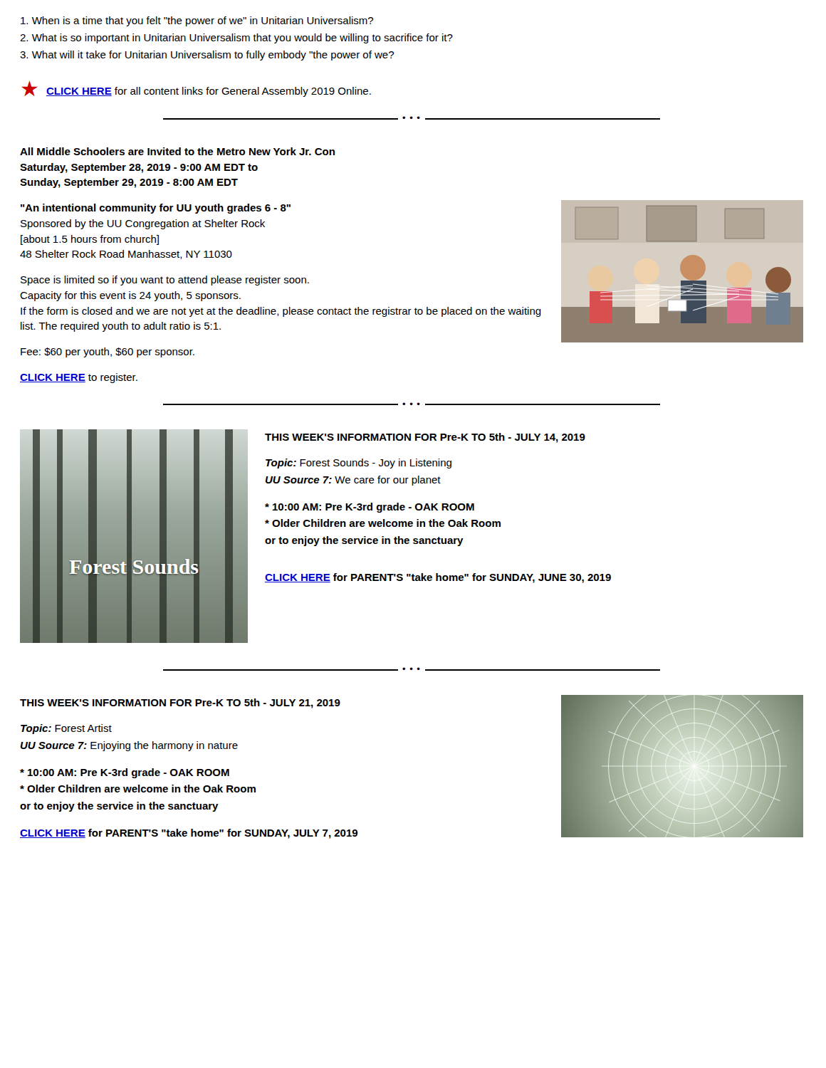1. When is a time that you felt "the power of we" in Unitarian Universalism?
2. What is so important in Unitarian Universalism that you would be willing to sacrifice for it?
3. What will it take for Unitarian Universalism to fully embody "the power of we?
★
CLICK HERE for all content links for General Assembly 2019 Online.
• • •
All Middle Schoolers are Invited to the Metro New York Jr. Con
Saturday, September 28, 2019 - 9:00 AM EDT to
Sunday, September 29, 2019 - 8:00 AM EDT
"An intentional community for UU youth grades 6 - 8"
Sponsored by the UU Congregation at Shelter Rock
[about 1.5 hours from church]
48 Shelter Rock Road Manhasset, NY 11030
Space is limited so if you want to attend please register soon.
Capacity for this event is 24 youth, 5 sponsors.
If the form is closed and we are not yet at the deadline, please contact the registrar to be placed on the waiting list. The required youth to adult ratio is 5:1.
Fee: $60 per youth, $60 per sponsor.
CLICK HERE to register.
• • •
Forest Sounds
THIS WEEK'S INFORMATION FOR Pre-K TO 5th - JULY 14, 2019
Topic: Forest Sounds - Joy in Listening
UU Source 7: We care for our planet
* 10:00 AM: Pre K-3rd grade - OAK ROOM
* Older Children are welcome in the Oak Room
or to enjoy the service in the sanctuary
CLICK HERE for PARENT'S "take home" for SUNDAY, JUNE 30, 2019
• • •
THIS WEEK'S INFORMATION FOR Pre-K TO 5th - JULY 21, 2019
Topic: Forest Artist
UU Source 7: Enjoying the harmony in nature
* 10:00 AM: Pre K-3rd grade - OAK ROOM
* Older Children are welcome in the Oak Room
or to enjoy the service in the sanctuary
CLICK HERE for PARENT'S "take home" for SUNDAY, JULY 7, 2019